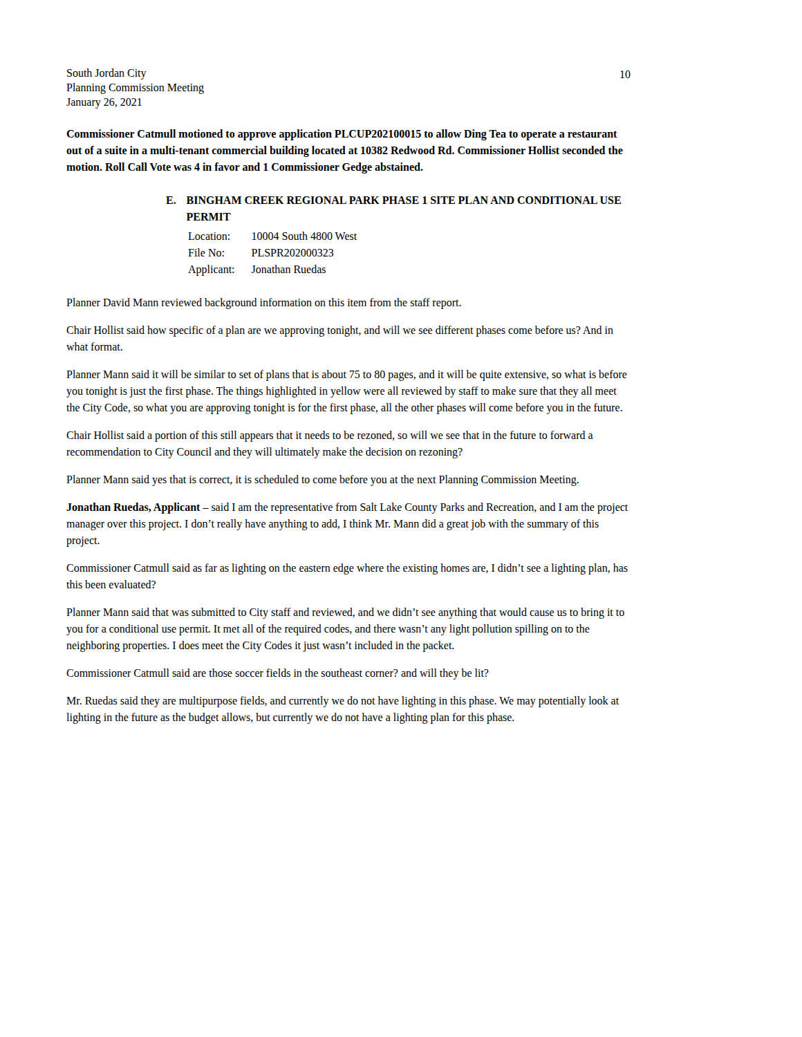South Jordan City
Planning Commission Meeting
January 26, 2021
10
Commissioner Catmull motioned to approve application PLCUP202100015 to allow Ding Tea to operate a restaurant out of a suite in a multi-tenant commercial building located at 10382 Redwood Rd. Commissioner Hollist seconded the motion. Roll Call Vote was 4 in favor and 1 Commissioner Gedge abstained.
E. BINGHAM CREEK REGIONAL PARK PHASE 1 SITE PLAN AND CONDITIONAL USE PERMIT
| Location: | 10004 South 4800 West |
| File No: | PLSPR202000323 |
| Applicant: | Jonathan Ruedas |
Planner David Mann reviewed background information on this item from the staff report.
Chair Hollist said how specific of a plan are we approving tonight, and will we see different phases come before us? And in what format.
Planner Mann said it will be similar to set of plans that is about 75 to 80 pages, and it will be quite extensive, so what is before you tonight is just the first phase. The things highlighted in yellow were all reviewed by staff to make sure that they all meet the City Code, so what you are approving tonight is for the first phase, all the other phases will come before you in the future.
Chair Hollist said a portion of this still appears that it needs to be rezoned, so will we see that in the future to forward a recommendation to City Council and they will ultimately make the decision on rezoning?
Planner Mann said yes that is correct, it is scheduled to come before you at the next Planning Commission Meeting.
Jonathan Ruedas, Applicant – said I am the representative from Salt Lake County Parks and Recreation, and I am the project manager over this project. I don’t really have anything to add, I think Mr. Mann did a great job with the summary of this project.
Commissioner Catmull said as far as lighting on the eastern edge where the existing homes are, I didn’t see a lighting plan, has this been evaluated?
Planner Mann said that was submitted to City staff and reviewed, and we didn’t see anything that would cause us to bring it to you for a conditional use permit. It met all of the required codes, and there wasn’t any light pollution spilling on to the neighboring properties. I does meet the City Codes it just wasn’t included in the packet.
Commissioner Catmull said are those soccer fields in the southeast corner? and will they be lit?
Mr. Ruedas said they are multipurpose fields, and currently we do not have lighting in this phase. We may potentially look at lighting in the future as the budget allows, but currently we do not have a lighting plan for this phase.